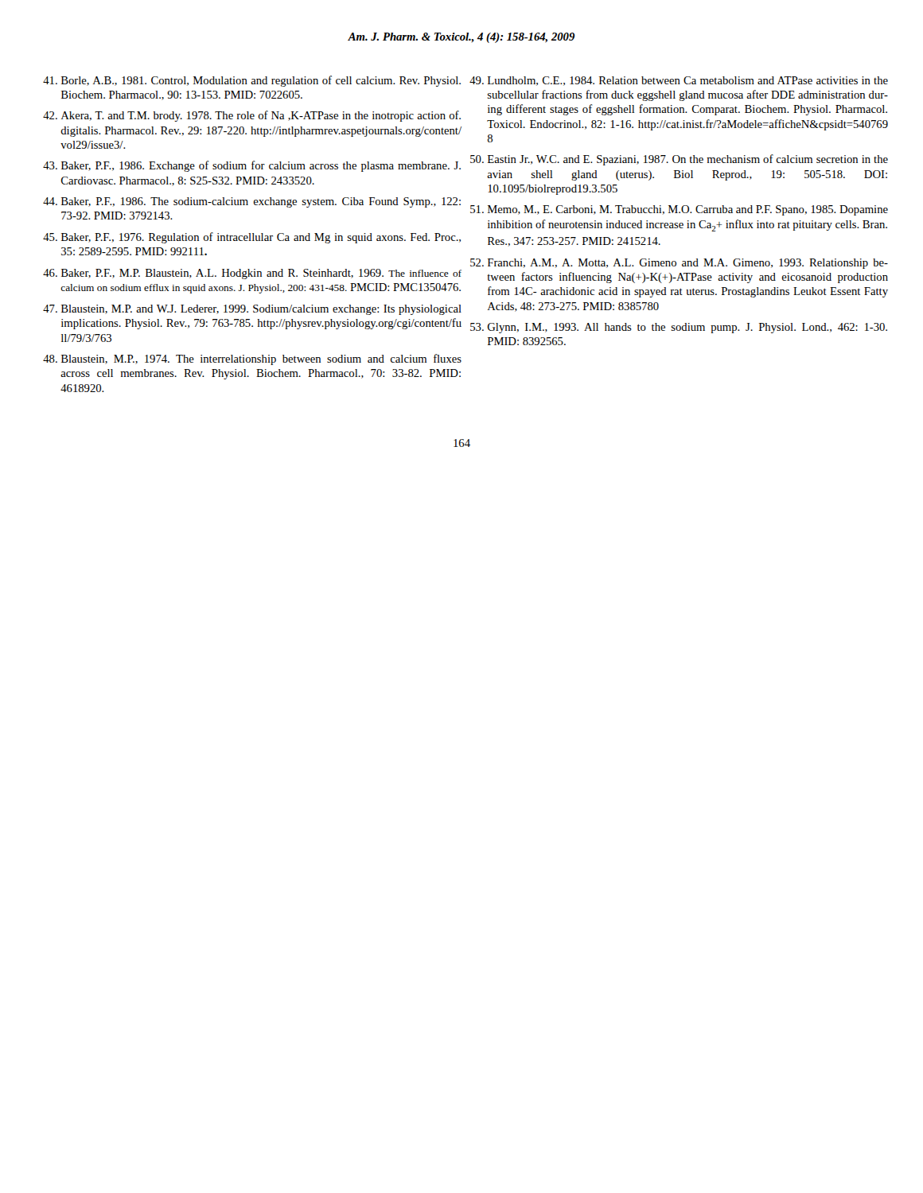Am. J. Pharm. & Toxicol., 4 (4): 158-164, 2009
Borle, A.B., 1981. Control, Modulation and regulation of cell calcium. Rev. Physiol. Biochem. Pharmacol., 90: 13-153. PMID: 7022605.
Akera, T. and T.M. brody. 1978. The role of Na ,K-ATPase in the inotropic action of. digitalis. Pharmacol. Rev., 29: 187-220. http://intlpharmrev.aspetjournals.org/content/vol29/issue3/.
Baker, P.F., 1986. Exchange of sodium for calcium across the plasma membrane. J. Cardiovasc. Pharmacol., 8: S25-S32. PMID: 2433520.
Baker, P.F., 1986. The sodium-calcium exchange system. Ciba Found Symp., 122: 73-92. PMID: 3792143.
Baker, P.F., 1976. Regulation of intracellular Ca and Mg in squid axons. Fed. Proc., 35: 2589-2595. PMID: 992111.
Baker, P.F., M.P. Blaustein, A.L. Hodgkin and R. Steinhardt, 1969. The influence of calcium on sodium efflux in squid axons. J. Physiol., 200: 431-458. PMCID: PMC1350476.
Blaustein, M.P. and W.J. Lederer, 1999. Sodium/calcium exchange: Its physiological implications. Physiol. Rev., 79: 763-785. http://physrev.physiology.org/cgi/content/full/79/3/763
Blaustein, M.P., 1974. The interrelationship between sodium and calcium fluxes across cell membranes. Rev. Physiol. Biochem. Pharmacol., 70: 33-82. PMID: 4618920.
Lundholm, C.E., 1984. Relation between Ca metabolism and ATPase activities in the subcellular fractions from duck eggshell gland mucosa after DDE administration during different stages of eggshell formation. Comparat. Biochem. Physiol. Pharmacol. Toxicol. Endocrinol., 82: 1-16. http://cat.inist.fr/?aModele=afficheN&cpsidt=5407698
Eastin Jr., W.C. and E. Spaziani, 1987. On the mechanism of calcium secretion in the avian shell gland (uterus). Biol Reprod., 19: 505-518. DOI: 10.1095/biolreprod19.3.505
Memo, M., E. Carboni, M. Trabucchi, M.O. Carruba and P.F. Spano, 1985. Dopamine inhibition of neurotensin induced increase in Ca2+ influx into rat pituitary cells. Bran. Res., 347: 253-257. PMID: 2415214.
Franchi, A.M., A. Motta, A.L. Gimeno and M.A. Gimeno, 1993. Relationship between factors influencing Na(+)-K(+)-ATPase activity and eicosanoid production from 14C- arachidonic acid in spayed rat uterus. Prostaglandins Leukot Essent Fatty Acids, 48: 273-275. PMID: 8385780
Glynn, I.M., 1993. All hands to the sodium pump. J. Physiol. Lond., 462: 1-30. PMID: 8392565.
164